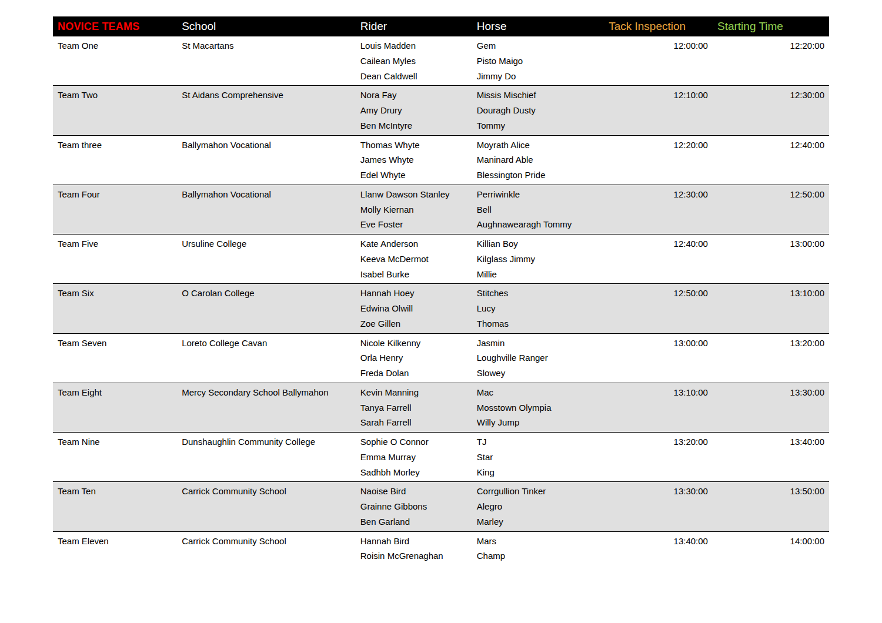| NOVICE TEAMS | School | Rider | Horse | Tack Inspection | Starting Time |
| --- | --- | --- | --- | --- | --- |
| Team One | St Macartans | Louis Madden | Gem | 12:00:00 | 12:20:00 |
| | | Cailean Myles | Pisto Maigo | | |
| | | Dean Caldwell | Jimmy Do | | |
| Team Two | St Aidans Comprehensive | Nora Fay | Missis Mischief | 12:10:00 | 12:30:00 |
| | | Amy Drury | Douragh Dusty | | |
| | | Ben McIntyre | Tommy | | |
| Team three | Ballymahon Vocational | Thomas Whyte | Moyrath Alice | 12:20:00 | 12:40:00 |
| | | James Whyte | Maninard Able | | |
| | | Edel Whyte | Blessington Pride | | |
| Team Four | Ballymahon Vocational | Llanw Dawson Stanley | Perriwinkle | 12:30:00 | 12:50:00 |
| | | Molly Kiernan | Bell | | |
| | | Eve Foster | Aughnawearagh Tommy | | |
| Team Five | Ursuline College | Kate Anderson | Killian Boy | 12:40:00 | 13:00:00 |
| | | Keeva McDermot | Kilglass Jimmy | | |
| | | Isabel Burke | Millie | | |
| Team Six | O Carolan College | Hannah Hoey | Stitches | 12:50:00 | 13:10:00 |
| | | Edwina Olwill | Lucy | | |
| | | Zoe Gillen | Thomas | | |
| Team Seven | Loreto College Cavan | Nicole Kilkenny | Jasmin | 13:00:00 | 13:20:00 |
| | | Orla Henry | Loughville Ranger | | |
| | | Freda Dolan | Slowey | | |
| Team Eight | Mercy Secondary School Ballymahon | Kevin Manning | Mac | 13:10:00 | 13:30:00 |
| | | Tanya Farrell | Mosstown Olympia | | |
| | | Sarah Farrell | Willy Jump | | |
| Team Nine | Dunshaughlin Community College | Sophie O Connor | TJ | 13:20:00 | 13:40:00 |
| | | Emma Murray | Star | | |
| | | Sadhbh Morley | King | | |
| Team Ten | Carrick Community School | Naoise Bird | Corrgullion Tinker | 13:30:00 | 13:50:00 |
| | | Grainne Gibbons | Alegro | | |
| | | Ben Garland | Marley | | |
| Team Eleven | Carrick Community School | Hannah Bird | Mars | 13:40:00 | 14:00:00 |
| | | Roisin McGrenaghan | Champ | | |